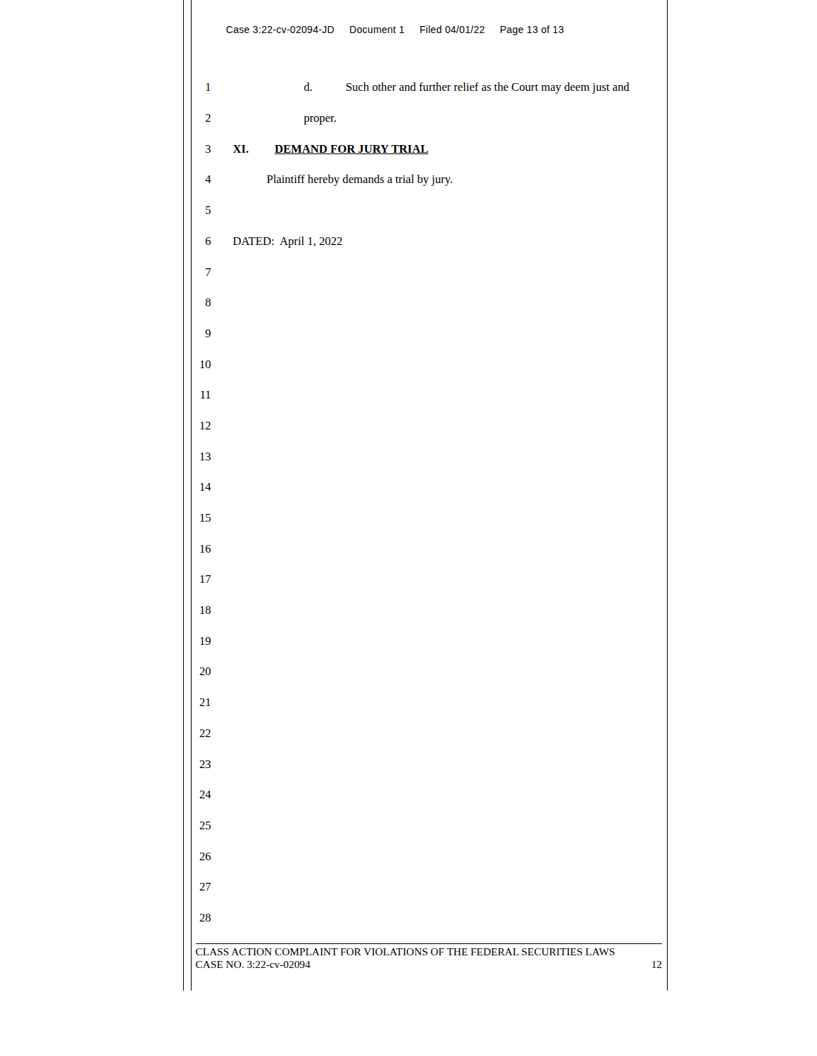Case 3:22-cv-02094-JD Document 1 Filed 04/01/22 Page 13 of 13
1
2
3
4
5
6
7
8
9
10
11
12
13
14
15
16
17
18
19
20
21
22
23
24
25
26
27
28
d. Such other and further relief as the Court may deem just and proper.
XI. DEMAND FOR JURY TRIAL
Plaintiff hereby demands a trial by jury.
DATED: April 1, 2022
CLASS ACTION COMPLAINT FOR VIOLATIONS OF THE FEDERAL SECURITIES LAWS
CASE NO. 3:22-cv-0209412